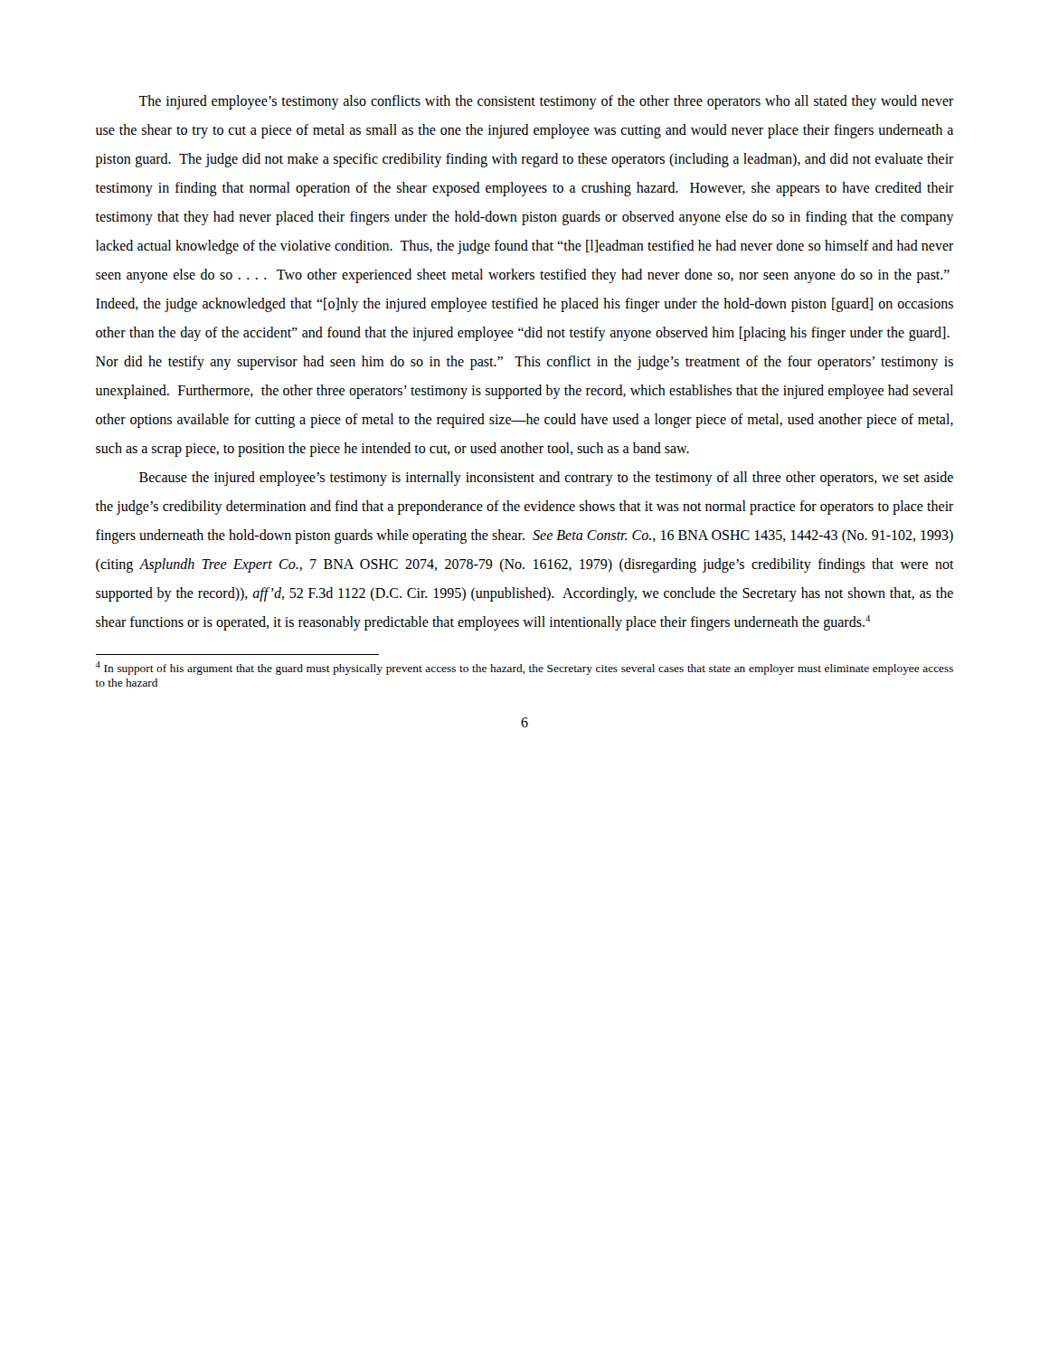The injured employee’s testimony also conflicts with the consistent testimony of the other three operators who all stated they would never use the shear to try to cut a piece of metal as small as the one the injured employee was cutting and would never place their fingers underneath a piston guard. The judge did not make a specific credibility finding with regard to these operators (including a leadman), and did not evaluate their testimony in finding that normal operation of the shear exposed employees to a crushing hazard. However, she appears to have credited their testimony that they had never placed their fingers under the hold-down piston guards or observed anyone else do so in finding that the company lacked actual knowledge of the violative condition. Thus, the judge found that “the [l]eadman testified he had never done so himself and had never seen anyone else do so . . . . Two other experienced sheet metal workers testified they had never done so, nor seen anyone do so in the past.” Indeed, the judge acknowledged that “[o]nly the injured employee testified he placed his finger under the hold-down piston [guard] on occasions other than the day of the accident” and found that the injured employee “did not testify anyone observed him [placing his finger under the guard]. Nor did he testify any supervisor had seen him do so in the past.” This conflict in the judge’s treatment of the four operators’ testimony is unexplained. Furthermore, the other three operators’ testimony is supported by the record, which establishes that the injured employee had several other options available for cutting a piece of metal to the required size—he could have used a longer piece of metal, used another piece of metal, such as a scrap piece, to position the piece he intended to cut, or used another tool, such as a band saw.
Because the injured employee’s testimony is internally inconsistent and contrary to the testimony of all three other operators, we set aside the judge’s credibility determination and find that a preponderance of the evidence shows that it was not normal practice for operators to place their fingers underneath the hold-down piston guards while operating the shear. See Beta Constr. Co., 16 BNA OSHC 1435, 1442-43 (No. 91-102, 1993) (citing Asplundh Tree Expert Co., 7 BNA OSHC 2074, 2078-79 (No. 16162, 1979) (disregarding judge’s credibility findings that were not supported by the record)), aff’d, 52 F.3d 1122 (D.C. Cir. 1995) (unpublished). Accordingly, we conclude the Secretary has not shown that, as the shear functions or is operated, it is reasonably predictable that employees will intentionally place their fingers underneath the guards.4
4 In support of his argument that the guard must physically prevent access to the hazard, the Secretary cites several cases that state an employer must eliminate employee access to the hazard
6